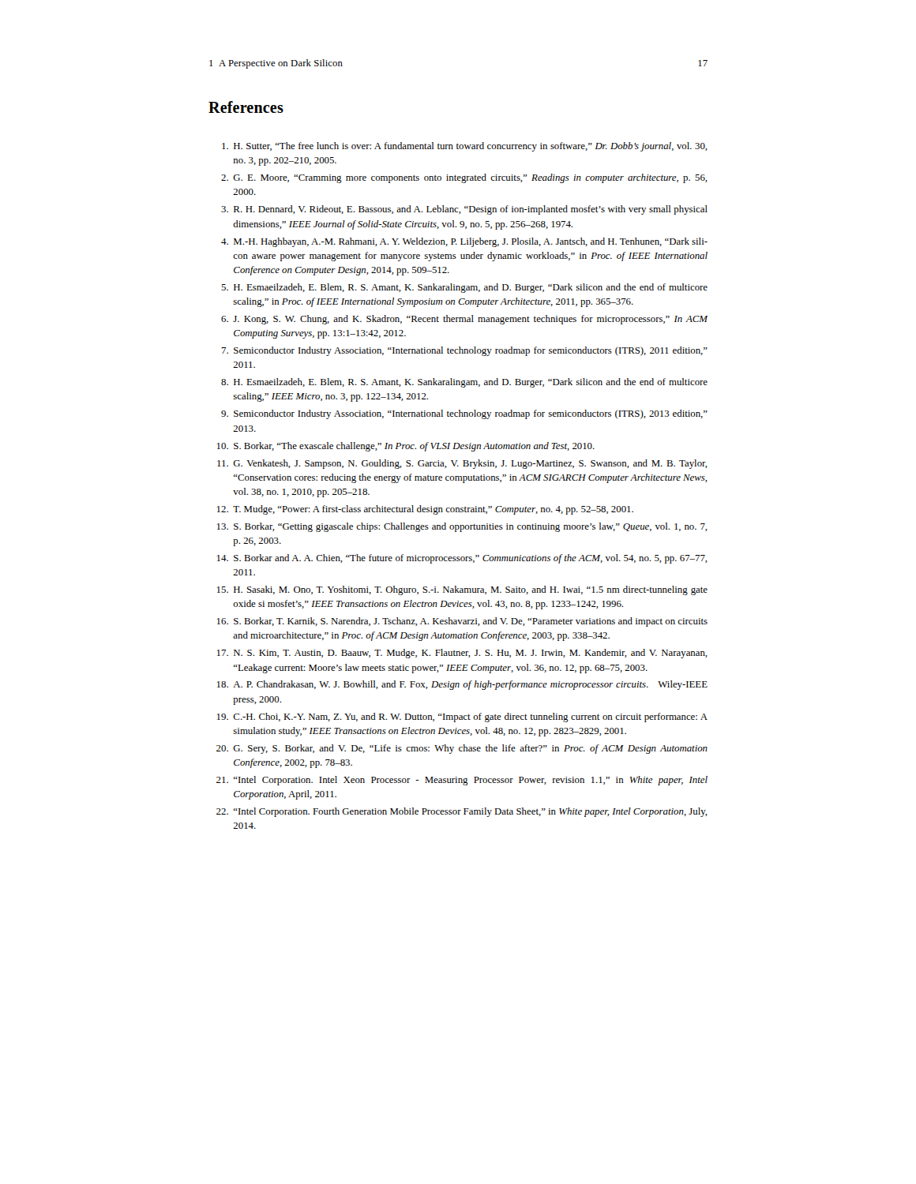1 A Perspective on Dark Silicon 17
References
H. Sutter, “The free lunch is over: A fundamental turn toward concurrency in software,” Dr. Dobb’s journal, vol. 30, no. 3, pp. 202–210, 2005.
G. E. Moore, “Cramming more components onto integrated circuits,” Readings in computer architecture, p. 56, 2000.
R. H. Dennard, V. Rideout, E. Bassous, and A. Leblanc, “Design of ion-implanted mosfet’s with very small physical dimensions,” IEEE Journal of Solid-State Circuits, vol. 9, no. 5, pp. 256–268, 1974.
M.-H. Haghbayan, A.-M. Rahmani, A. Y. Weldezion, P. Liljeberg, J. Plosila, A. Jantsch, and H. Tenhunen, “Dark silicon aware power management for manycore systems under dynamic workloads,” in Proc. of IEEE International Conference on Computer Design, 2014, pp. 509–512.
H. Esmaeilzadeh, E. Blem, R. S. Amant, K. Sankaralingam, and D. Burger, “Dark silicon and the end of multicore scaling,” in Proc. of IEEE International Symposium on Computer Architecture, 2011, pp. 365–376.
J. Kong, S. W. Chung, and K. Skadron, “Recent thermal management techniques for microprocessors,” In ACM Computing Surveys, pp. 13:1–13:42, 2012.
Semiconductor Industry Association, “International technology roadmap for semiconductors (ITRS), 2011 edition,” 2011.
H. Esmaeilzadeh, E. Blem, R. S. Amant, K. Sankaralingam, and D. Burger, “Dark silicon and the end of multicore scaling,” IEEE Micro, no. 3, pp. 122–134, 2012.
Semiconductor Industry Association, “International technology roadmap for semiconductors (ITRS), 2013 edition,” 2013.
S. Borkar, “The exascale challenge,” In Proc. of VLSI Design Automation and Test, 2010.
G. Venkatesh, J. Sampson, N. Goulding, S. Garcia, V. Bryksin, J. Lugo-Martinez, S. Swanson, and M. B. Taylor, “Conservation cores: reducing the energy of mature computations,” in ACM SIGARCH Computer Architecture News, vol. 38, no. 1, 2010, pp. 205–218.
T. Mudge, “Power: A first-class architectural design constraint,” Computer, no. 4, pp. 52–58, 2001.
S. Borkar, “Getting gigascale chips: Challenges and opportunities in continuing moore’s law,” Queue, vol. 1, no. 7, p. 26, 2003.
S. Borkar and A. A. Chien, “The future of microprocessors,” Communications of the ACM, vol. 54, no. 5, pp. 67–77, 2011.
H. Sasaki, M. Ono, T. Yoshitomi, T. Ohguro, S.-i. Nakamura, M. Saito, and H. Iwai, “1.5 nm direct-tunneling gate oxide si mosfet’s,” IEEE Transactions on Electron Devices, vol. 43, no. 8, pp. 1233–1242, 1996.
S. Borkar, T. Karnik, S. Narendra, J. Tschanz, A. Keshavarzi, and V. De, “Parameter variations and impact on circuits and microarchitecture,” in Proc. of ACM Design Automation Conference, 2003, pp. 338–342.
N. S. Kim, T. Austin, D. Baauw, T. Mudge, K. Flautner, J. S. Hu, M. J. Irwin, M. Kandemir, and V. Narayanan, “Leakage current: Moore’s law meets static power,” IEEE Computer, vol. 36, no. 12, pp. 68–75, 2003.
A. P. Chandrakasan, W. J. Bowhill, and F. Fox, Design of high-performance microprocessor circuits. Wiley-IEEE press, 2000.
C.-H. Choi, K.-Y. Nam, Z. Yu, and R. W. Dutton, “Impact of gate direct tunneling current on circuit performance: A simulation study,” IEEE Transactions on Electron Devices, vol. 48, no. 12, pp. 2823–2829, 2001.
G. Sery, S. Borkar, and V. De, “Life is cmos: Why chase the life after?” in Proc. of ACM Design Automation Conference, 2002, pp. 78–83.
“Intel Corporation. Intel Xeon Processor - Measuring Processor Power, revision 1.1,” in White paper, Intel Corporation, April, 2011.
“Intel Corporation. Fourth Generation Mobile Processor Family Data Sheet,” in White paper, Intel Corporation, July, 2014.